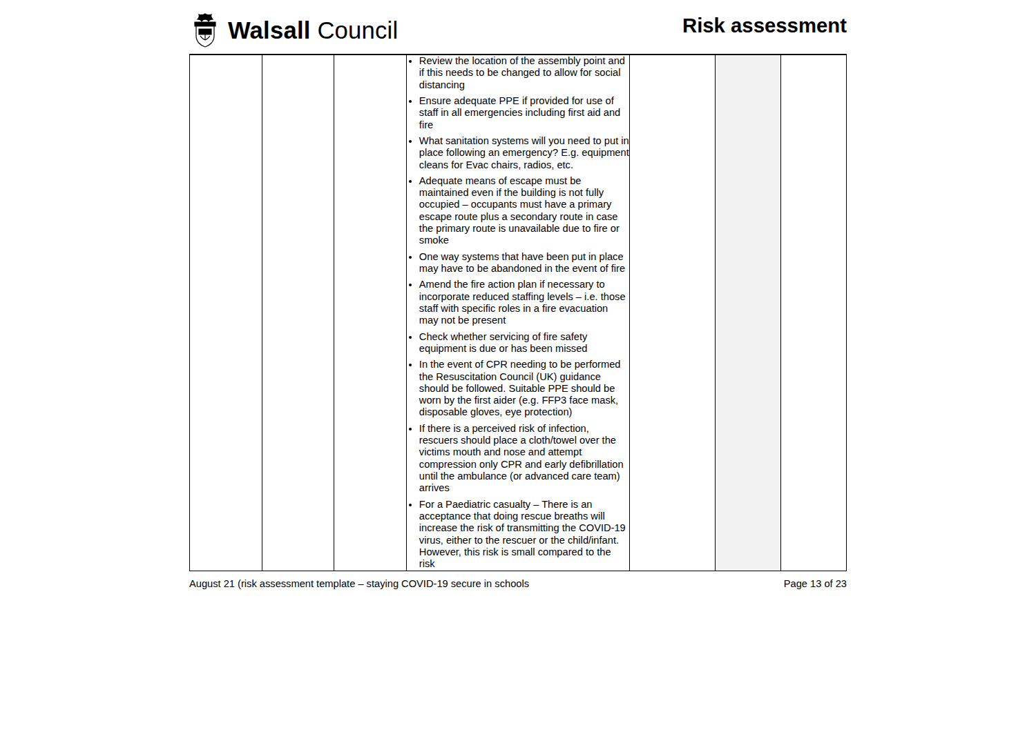Walsall Council
Risk assessment
| | | | Review the location of the assembly point and if this needs to be changed to allow for social distancing Ensure adequate PPE if provided for use of staff in all emergencies including first aid and fire What sanitation systems will you need to put in place following an emergency? E.g. equipment cleans for Evac chairs, radios, etc. Adequate means of escape must be maintained even if the building is not fully occupied – occupants must have a primary escape route plus a secondary route in case the primary route is unavailable due to fire or smoke One way systems that have been put in place may have to be abandoned in the event of fire Amend the fire action plan if necessary to incorporate reduced staffing levels – i.e. those staff with specific roles in a fire evacuation may not be present Check whether servicing of fire safety equipment is due or has been missed In the event of CPR needing to be performed the Resuscitation Council (UK) guidance should be followed. Suitable PPE should be worn by the first aider (e.g. FFP3 face mask, disposable gloves, eye protection) If there is a perceived risk of infection, rescuers should place a cloth/towel over the victims mouth and nose and attempt compression only CPR and early defibrillation until the ambulance (or advanced care team) arrives For a Paediatric casualty – There is an acceptance that doing rescue breaths will increase the risk of transmitting the COVID-19 virus, either to the rescuer or the child/infant. However, this risk is small compared to the risk | | | |
August 21 (risk assessment template – staying COVID-19 secure in schools
Page 13 of 23